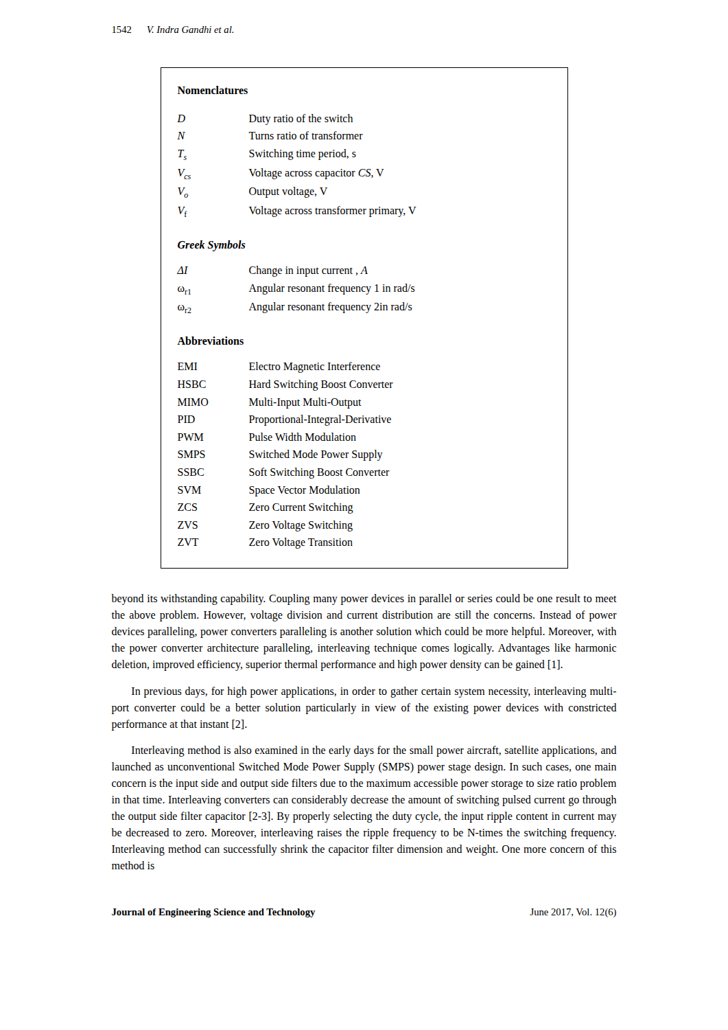1542 V. Indra Gandhi et al.
Nomenclatures
| D | Duty ratio of the switch |
| N | Turns ratio of transformer |
| T s | Switching time period, s |
| V cs | Voltage across capacitor CS , V |
| V o | Output voltage, V |
| V f | Voltage across transformer primary, V |
Greek Symbols
| ΔI | Change in input current , A |
| ω r1 | Angular resonant frequency 1 in rad/s |
| ω r2 | Angular resonant frequency 2in rad/s |
Abbreviations
| EMI | Electro Magnetic Interference |
| HSBC | Hard Switching Boost Converter |
| MIMO | Multi-Input Multi-Output |
| PID | Proportional-Integral-Derivative |
| PWM | Pulse Width Modulation |
| SMPS | Switched Mode Power Supply |
| SSBC | Soft Switching Boost Converter |
| SVM | Space Vector Modulation |
| ZCS | Zero Current Switching |
| ZVS | Zero Voltage Switching |
| ZVT | Zero Voltage Transition |
beyond its withstanding capability. Coupling many power devices in parallel or series could be one result to meet the above problem. However, voltage division and current distribution are still the concerns. Instead of power devices paralleling, power converters paralleling is another solution which could be more helpful. Moreover, with the power converter architecture paralleling, interleaving technique comes logically. Advantages like harmonic deletion, improved efficiency, superior thermal performance and high power density can be gained [1].
In previous days, for high power applications, in order to gather certain system necessity, interleaving multi-port converter could be a better solution particularly in view of the existing power devices with constricted performance at that instant [2].
Interleaving method is also examined in the early days for the small power aircraft, satellite applications, and launched as unconventional Switched Mode Power Supply (SMPS) power stage design. In such cases, one main concern is the input side and output side filters due to the maximum accessible power storage to size ratio problem in that time. Interleaving converters can considerably decrease the amount of switching pulsed current go through the output side filter capacitor [2-3]. By properly selecting the duty cycle, the input ripple content in current may be decreased to zero. Moreover, interleaving raises the ripple frequency to be N-times the switching frequency. Interleaving method can successfully shrink the capacitor filter dimension and weight. One more concern of this method is
Journal of Engineering Science and Technology June 2017, Vol. 12(6)